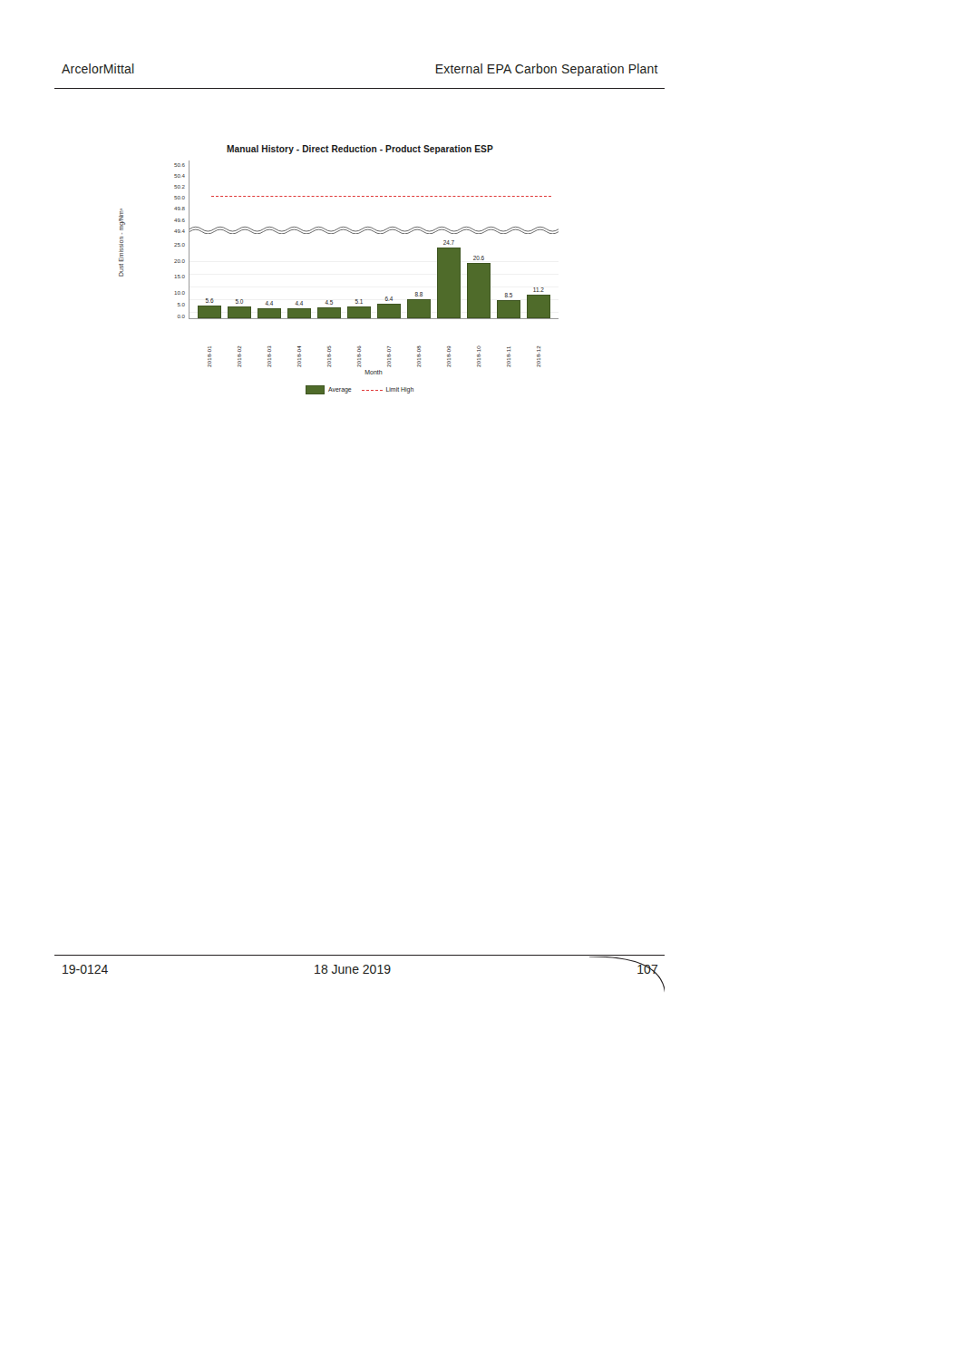ArcelorMittal
External EPA Carbon Separation Plant
Manual History - Direct Reduction - Product Separation ESP
Dust Emission - mg/Nm³
50.6 50.4 50.2 50.0 49.8 49.6 49.4 25.0 20.0 15.0 10.0 5.0 0.0
5.6
5.0
4.4
4.4
4.5
5.1
6.4
8.8
24.7
20.6
8.5
11.2
2018-01
2018-02
2018-03
2018-04
2018-05
2018-06
2018-07
2018-08
2018-09
2018-10
2018-11
2018-12
Month
Average Limit High
19-0124
18 June 2019
107